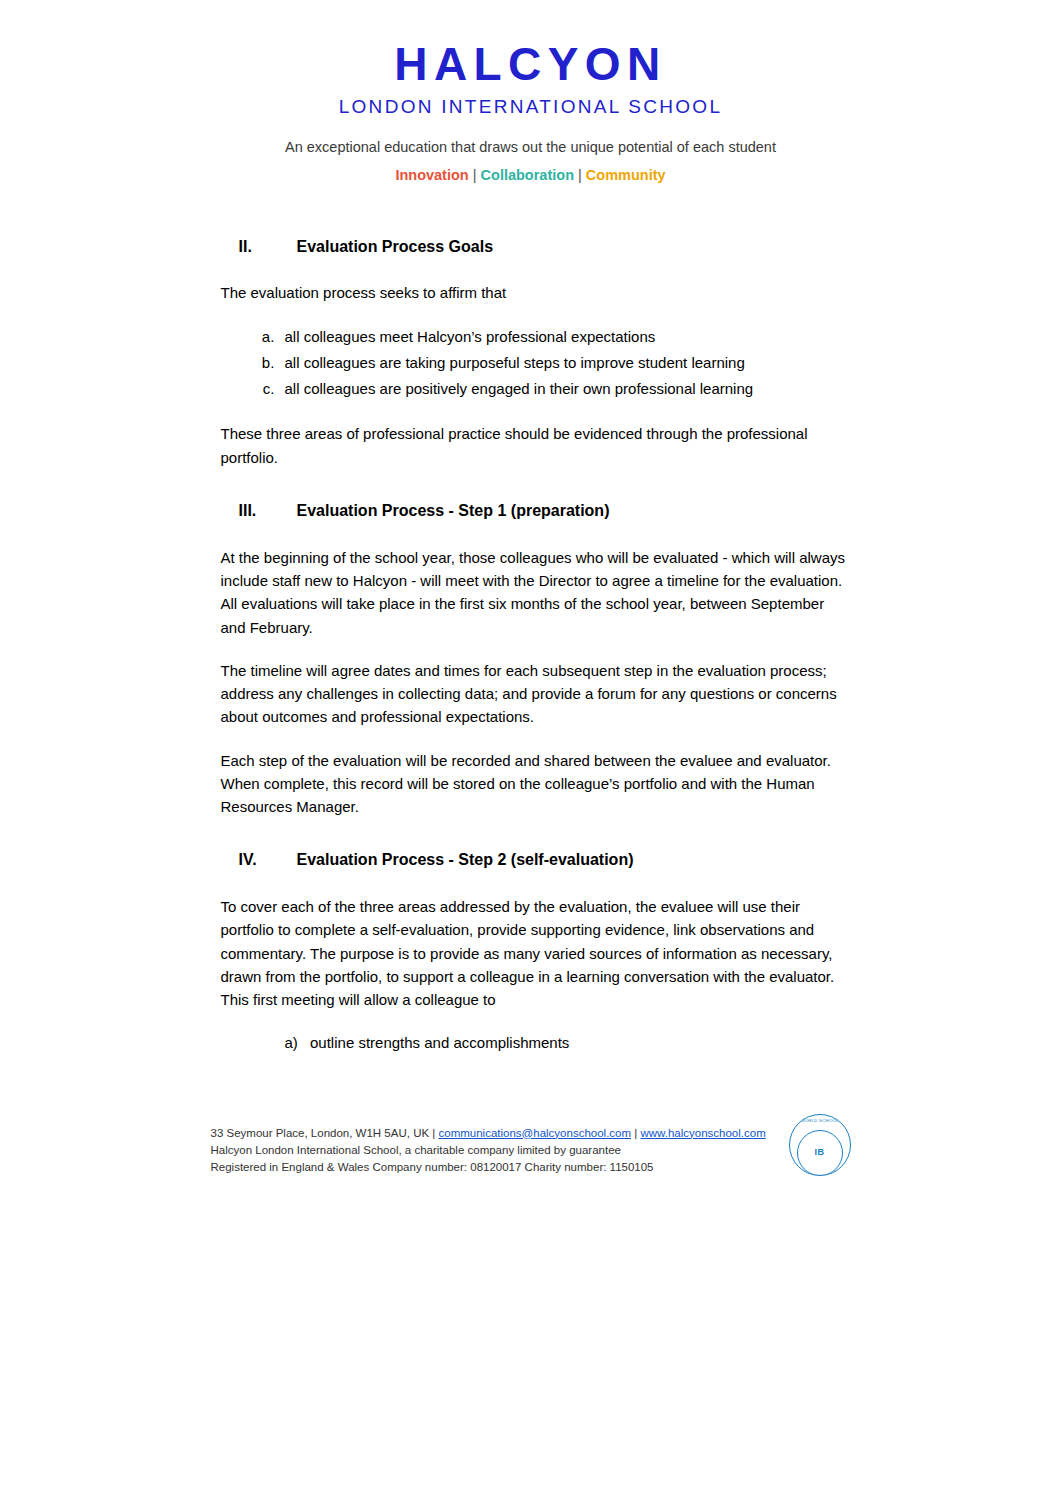HALCYON
LONDON INTERNATIONAL SCHOOL
An exceptional education that draws out the unique potential of each student
Innovation | Collaboration | Community
II. Evaluation Process Goals
The evaluation process seeks to affirm that
all colleagues meet Halcyon’s professional expectations
all colleagues are taking purposeful steps to improve student learning
all colleagues are positively engaged in their own professional learning
These three areas of professional practice should be evidenced through the professional portfolio.
III. Evaluation Process - Step 1 (preparation)
At the beginning of the school year, those colleagues who will be evaluated - which will always include staff new to Halcyon - will meet with the Director to agree a timeline for the evaluation. All evaluations will take place in the first six months of the school year, between September and February.
The timeline will agree dates and times for each subsequent step in the evaluation process; address any challenges in collecting data; and provide a forum for any questions or concerns about outcomes and professional expectations.
Each step of the evaluation will be recorded and shared between the evaluee and evaluator. When complete, this record will be stored on the colleague’s portfolio and with the Human Resources Manager.
IV. Evaluation Process - Step 2 (self-evaluation)
To cover each of the three areas addressed by the evaluation, the evaluee will use their portfolio to complete a self-evaluation, provide supporting evidence, link observations and commentary. The purpose is to provide as many varied sources of information as necessary, drawn from the portfolio, to support a colleague in a learning conversation with the evaluator. This first meeting will allow a colleague to
outline strengths and accomplishments
33 Seymour Place, London, W1H 5AU, UK | communications@halcyonschool.com | www.halcyonschool.com
Halcyon London International School, a charitable company limited by guarantee
Registered in England & Wales Company number: 08120017 Charity number: 1150105
· WORLD SCHOOL ·
IB